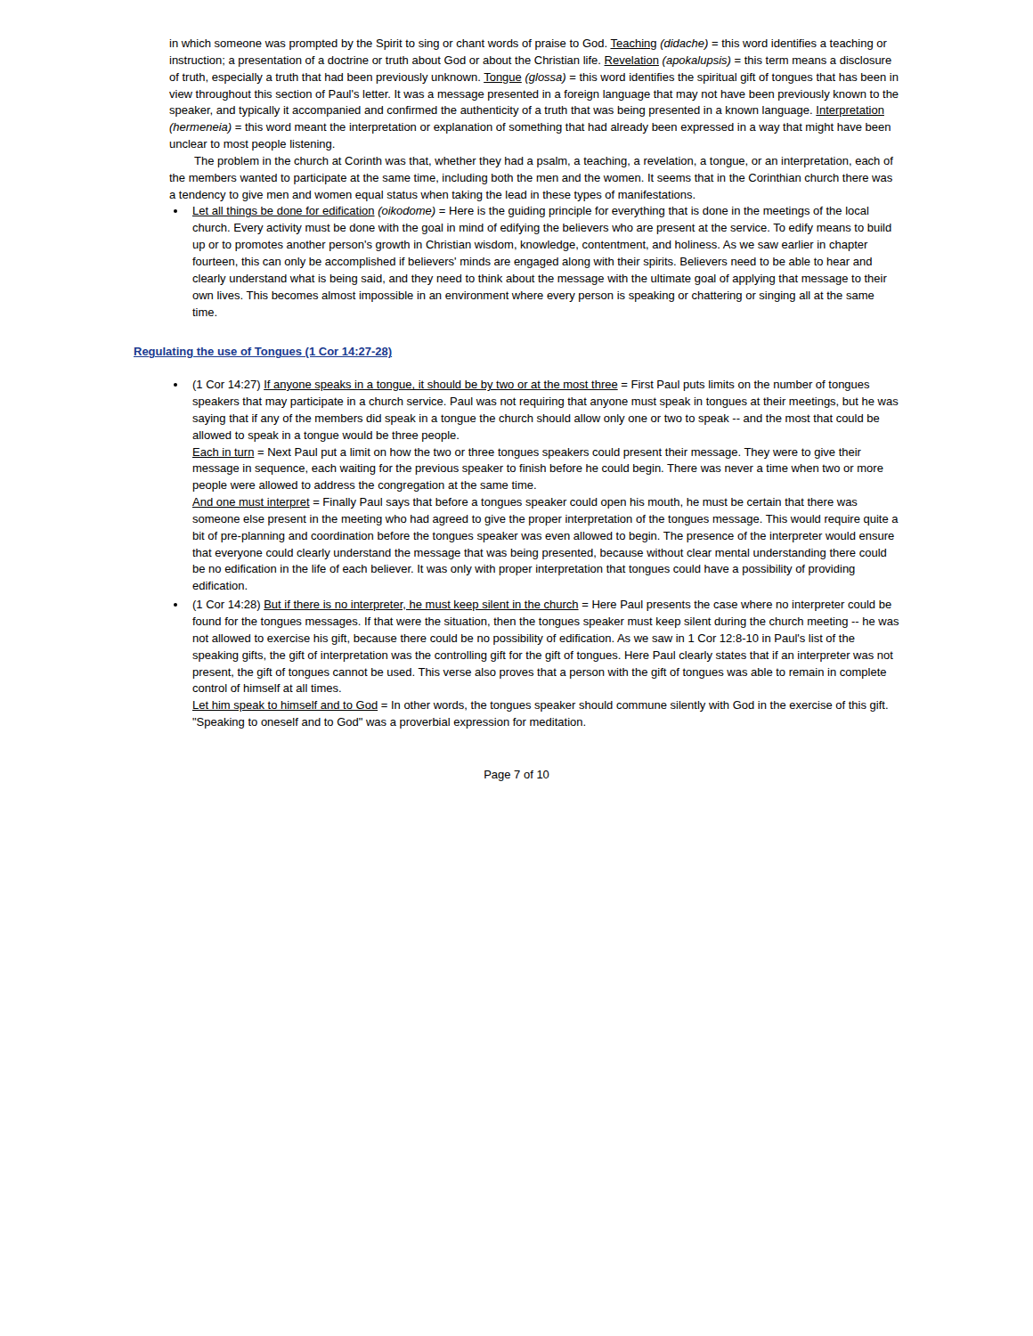in which someone was prompted by the Spirit to sing or chant words of praise to God. Teaching (didache) = this word identifies a teaching or instruction; a presentation of a doctrine or truth about God or about the Christian life. Revelation (apokalupsis) = this term means a disclosure of truth, especially a truth that had been previously unknown. Tongue (glossa) = this word identifies the spiritual gift of tongues that has been in view throughout this section of Paul's letter. It was a message presented in a foreign language that may not have been previously known to the speaker, and typically it accompanied and confirmed the authenticity of a truth that was being presented in a known language. Interpretation (hermeneia) = this word meant the interpretation or explanation of something that had already been expressed in a way that might have been unclear to most people listening.
The problem in the church at Corinth was that, whether they had a psalm, a teaching, a revelation, a tongue, or an interpretation, each of the members wanted to participate at the same time, including both the men and the women. It seems that in the Corinthian church there was a tendency to give men and women equal status when taking the lead in these types of manifestations.
Let all things be done for edification (oikodome) = Here is the guiding principle for everything that is done in the meetings of the local church. Every activity must be done with the goal in mind of edifying the believers who are present at the service. To edify means to build up or to promotes another person's growth in Christian wisdom, knowledge, contentment, and holiness. As we saw earlier in chapter fourteen, this can only be accomplished if believers' minds are engaged along with their spirits. Believers need to be able to hear and clearly understand what is being said, and they need to think about the message with the ultimate goal of applying that message to their own lives. This becomes almost impossible in an environment where every person is speaking or chattering or singing all at the same time.
Regulating the use of Tongues (1 Cor 14:27-28)
(1 Cor 14:27) If anyone speaks in a tongue, it should be by two or at the most three = First Paul puts limits on the number of tongues speakers that may participate in a church service. Paul was not requiring that anyone must speak in tongues at their meetings, but he was saying that if any of the members did speak in a tongue the church should allow only one or two to speak -- and the most that could be allowed to speak in a tongue would be three people.
Each in turn = Next Paul put a limit on how the two or three tongues speakers could present their message. They were to give their message in sequence, each waiting for the previous speaker to finish before he could begin. There was never a time when two or more people were allowed to address the congregation at the same time.
And one must interpret = Finally Paul says that before a tongues speaker could open his mouth, he must be certain that there was someone else present in the meeting who had agreed to give the proper interpretation of the tongues message. This would require quite a bit of pre-planning and coordination before the tongues speaker was even allowed to begin. The presence of the interpreter would ensure that everyone could clearly understand the message that was being presented, because without clear mental understanding there could be no edification in the life of each believer. It was only with proper interpretation that tongues could have a possibility of providing edification.
(1 Cor 14:28) But if there is no interpreter, he must keep silent in the church = Here Paul presents the case where no interpreter could be found for the tongues messages. If that were the situation, then the tongues speaker must keep silent during the church meeting -- he was not allowed to exercise his gift, because there could be no possibility of edification. As we saw in 1 Cor 12:8-10 in Paul's list of the speaking gifts, the gift of interpretation was the controlling gift for the gift of tongues. Here Paul clearly states that if an interpreter was not present, the gift of tongues cannot be used. This verse also proves that a person with the gift of tongues was able to remain in complete control of himself at all times.
Let him speak to himself and to God = In other words, the tongues speaker should commune silently with God in the exercise of this gift. "Speaking to oneself and to God" was a proverbial expression for meditation.
Page 7 of 10